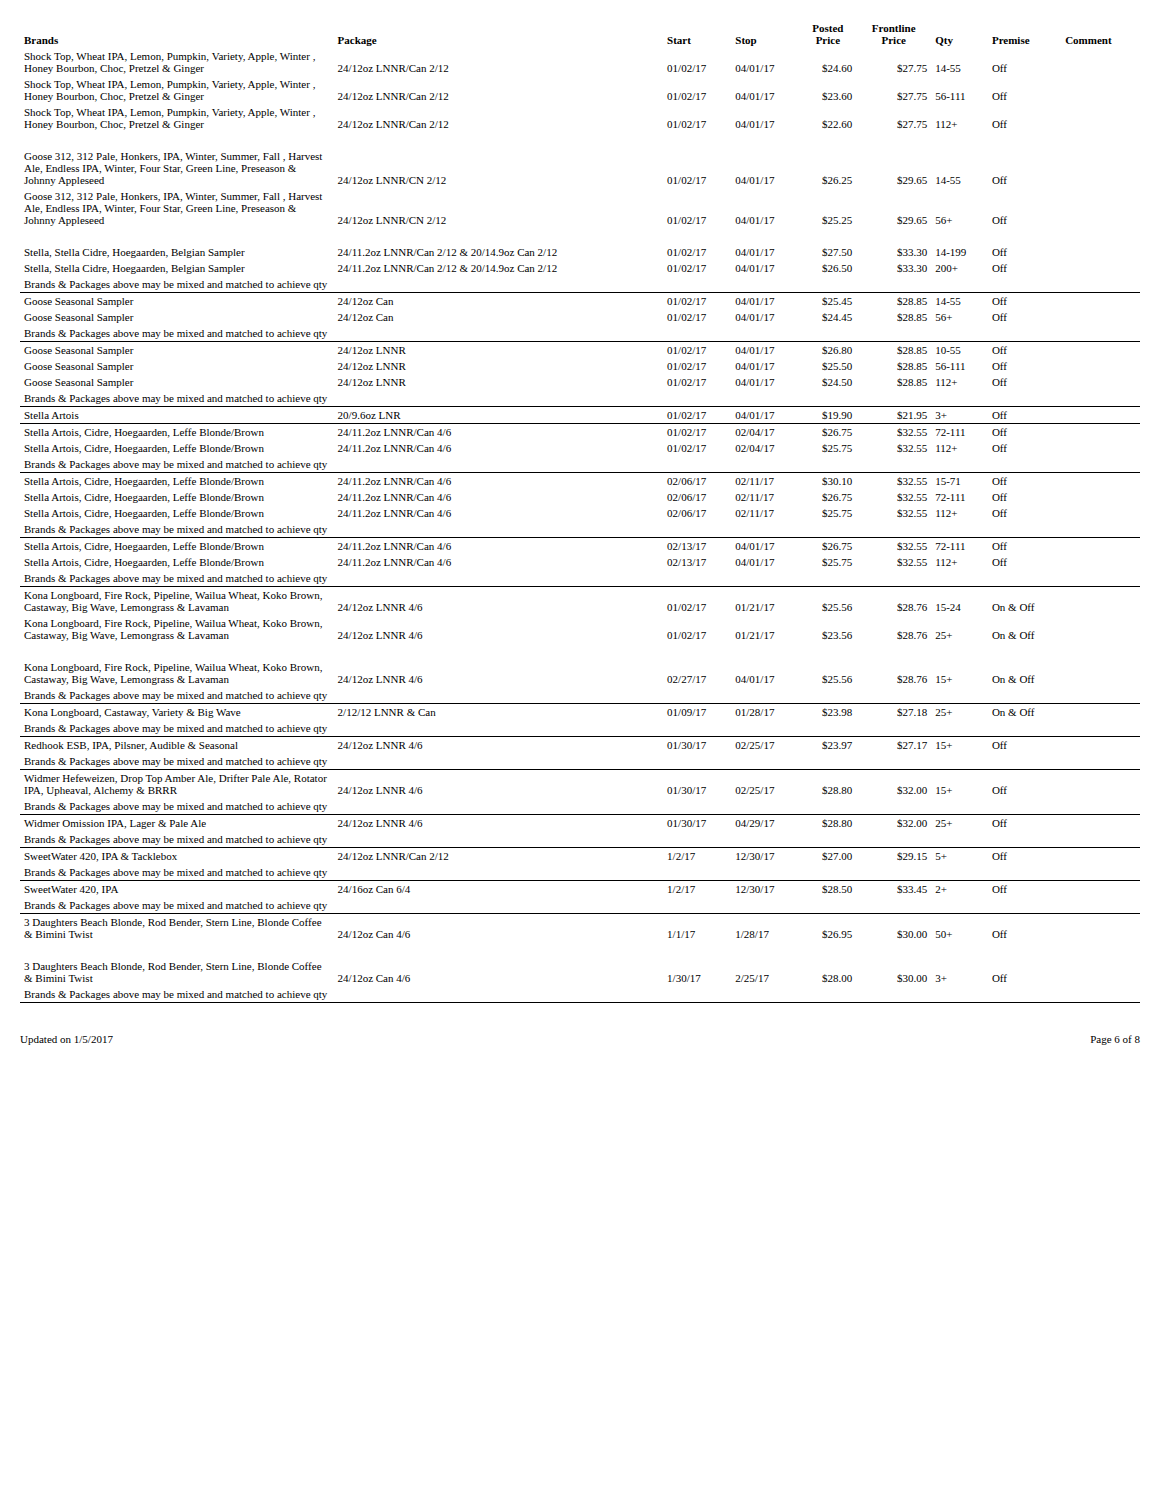| Brands | Package | Start | Stop | Posted Price | Frontline Price | Qty | Premise | Comment |
| --- | --- | --- | --- | --- | --- | --- | --- | --- |
| Shock Top, Wheat IPA, Lemon, Pumpkin, Variety, Apple, Winter , Honey Bourbon, Choc, Pretzel & Ginger | 24/12oz LNNR/Can 2/12 | 01/02/17 | 04/01/17 | $24.60 | $27.75 | 14-55 | Off | |
| Shock Top, Wheat IPA, Lemon, Pumpkin, Variety, Apple, Winter , Honey Bourbon, Choc, Pretzel & Ginger | 24/12oz LNNR/Can 2/12 | 01/02/17 | 04/01/17 | $23.60 | $27.75 | 56-111 | Off | |
| Shock Top, Wheat IPA, Lemon, Pumpkin, Variety, Apple, Winter , Honey Bourbon, Choc, Pretzel & Ginger | 24/12oz LNNR/Can 2/12 | 01/02/17 | 04/01/17 | $22.60 | $27.75 | 112+ | Off | |
| Goose 312, 312 Pale, Honkers, IPA, Winter, Summer, Fall , Harvest Ale, Endless IPA, Winter, Four Star, Green Line, Preseason & Johnny Appleseed | 24/12oz LNNR/CN 2/12 | 01/02/17 | 04/01/17 | $26.25 | $29.65 | 14-55 | Off | |
| Goose 312, 312 Pale, Honkers, IPA, Winter, Summer, Fall , Harvest Ale, Endless IPA, Winter, Four Star, Green Line, Preseason & Johnny Appleseed | 24/12oz LNNR/CN 2/12 | 01/02/17 | 04/01/17 | $25.25 | $29.65 | 56+ | Off | |
| Stella, Stella Cidre, Hoegaarden, Belgian Sampler | 24/11.2oz LNNR/Can 2/12 & 20/14.9oz Can 2/12 | 01/02/17 | 04/01/17 | $27.50 | $33.30 | 14-199 | Off | |
| Stella, Stella Cidre, Hoegaarden, Belgian Sampler | 24/11.2oz LNNR/Can 2/12 & 20/14.9oz Can 2/12 | 01/02/17 | 04/01/17 | $26.50 | $33.30 | 200+ | Off | |
| Brands & Packages above may be mixed and matched to achieve qty |
| Goose Seasonal Sampler | 24/12oz Can | 01/02/17 | 04/01/17 | $25.45 | $28.85 | 14-55 | Off | |
| Goose Seasonal Sampler | 24/12oz Can | 01/02/17 | 04/01/17 | $24.45 | $28.85 | 56+ | Off | |
| Brands & Packages above may be mixed and matched to achieve qty |
| Goose Seasonal Sampler | 24/12oz LNNR | 01/02/17 | 04/01/17 | $26.80 | $28.85 | 10-55 | Off | |
| Goose Seasonal Sampler | 24/12oz LNNR | 01/02/17 | 04/01/17 | $25.50 | $28.85 | 56-111 | Off | |
| Goose Seasonal Sampler | 24/12oz LNNR | 01/02/17 | 04/01/17 | $24.50 | $28.85 | 112+ | Off | |
| Brands & Packages above may be mixed and matched to achieve qty |
| Stella Artois | 20/9.6oz LNR | 01/02/17 | 04/01/17 | $19.90 | $21.95 | 3+ | Off | |
| Stella Artois, Cidre, Hoegaarden, Leffe Blonde/Brown | 24/11.2oz LNNR/Can 4/6 | 01/02/17 | 02/04/17 | $26.75 | $32.55 | 72-111 | Off | |
| Stella Artois, Cidre, Hoegaarden, Leffe Blonde/Brown | 24/11.2oz LNNR/Can 4/6 | 01/02/17 | 02/04/17 | $25.75 | $32.55 | 112+ | Off | |
| Brands & Packages above may be mixed and matched to achieve qty |
| Stella Artois, Cidre, Hoegaarden, Leffe Blonde/Brown | 24/11.2oz LNNR/Can 4/6 | 02/06/17 | 02/11/17 | $30.10 | $32.55 | 15-71 | Off | |
| Stella Artois, Cidre, Hoegaarden, Leffe Blonde/Brown | 24/11.2oz LNNR/Can 4/6 | 02/06/17 | 02/11/17 | $26.75 | $32.55 | 72-111 | Off | |
| Stella Artois, Cidre, Hoegaarden, Leffe Blonde/Brown | 24/11.2oz LNNR/Can 4/6 | 02/06/17 | 02/11/17 | $25.75 | $32.55 | 112+ | Off | |
| Brands & Packages above may be mixed and matched to achieve qty |
| Stella Artois, Cidre, Hoegaarden, Leffe Blonde/Brown | 24/11.2oz LNNR/Can 4/6 | 02/13/17 | 04/01/17 | $26.75 | $32.55 | 72-111 | Off | |
| Stella Artois, Cidre, Hoegaarden, Leffe Blonde/Brown | 24/11.2oz LNNR/Can 4/6 | 02/13/17 | 04/01/17 | $25.75 | $32.55 | 112+ | Off | |
| Brands & Packages above may be mixed and matched to achieve qty |
| Kona Longboard, Fire Rock, Pipeline, Wailua Wheat, Koko Brown, Castaway, Big Wave, Lemongrass & Lavaman | 24/12oz LNNR 4/6 | 01/02/17 | 01/21/17 | $25.56 | $28.76 | 15-24 | On & Off | |
| Kona Longboard, Fire Rock, Pipeline, Wailua Wheat, Koko Brown, Castaway, Big Wave, Lemongrass & Lavaman | 24/12oz LNNR 4/6 | 01/02/17 | 01/21/17 | $23.56 | $28.76 | 25+ | On & Off | |
| Kona Longboard, Fire Rock, Pipeline, Wailua Wheat, Koko Brown, Castaway, Big Wave, Lemongrass & Lavaman | 24/12oz LNNR 4/6 | 02/27/17 | 04/01/17 | $25.56 | $28.76 | 15+ | On & Off | |
| Brands & Packages above may be mixed and matched to achieve qty |
| Kona Longboard, Castaway, Variety & Big Wave | 2/12/12 LNNR & Can | 01/09/17 | 01/28/17 | $23.98 | $27.18 | 25+ | On & Off | |
| Brands & Packages above may be mixed and matched to achieve qty |
| Redhook ESB, IPA, Pilsner, Audible & Seasonal | 24/12oz LNNR 4/6 | 01/30/17 | 02/25/17 | $23.97 | $27.17 | 15+ | Off | |
| Brands & Packages above may be mixed and matched to achieve qty |
| Widmer Hefeweizen, Drop Top Amber Ale, Drifter Pale Ale, Rotator IPA, Upheaval, Alchemy & BRRR | 24/12oz LNNR 4/6 | 01/30/17 | 02/25/17 | $28.80 | $32.00 | 15+ | Off | |
| Brands & Packages above may be mixed and matched to achieve qty |
| Widmer Omission IPA, Lager & Pale Ale | 24/12oz LNNR 4/6 | 01/30/17 | 04/29/17 | $28.80 | $32.00 | 25+ | Off | |
| Brands & Packages above may be mixed and matched to achieve qty |
| SweetWater 420, IPA & Tacklebox | 24/12oz LNNR/Can 2/12 | 1/2/17 | 12/30/17 | $27.00 | $29.15 | 5+ | Off | |
| Brands & Packages above may be mixed and matched to achieve qty |
| SweetWater 420, IPA | 24/16oz Can 6/4 | 1/2/17 | 12/30/17 | $28.50 | $33.45 | 2+ | Off | |
| Brands & Packages above may be mixed and matched to achieve qty |
| 3 Daughters Beach Blonde, Rod Bender, Stern Line, Blonde Coffee & Bimini Twist | 24/12oz Can 4/6 | 1/1/17 | 1/28/17 | $26.95 | $30.00 | 50+ | Off | |
| 3 Daughters Beach Blonde, Rod Bender, Stern Line, Blonde Coffee & Bimini Twist | 24/12oz Can 4/6 | 1/30/17 | 2/25/17 | $28.00 | $30.00 | 3+ | Off | |
| Brands & Packages above may be mixed and matched to achieve qty |
Updated on 1/5/2017
Page 6 of 8